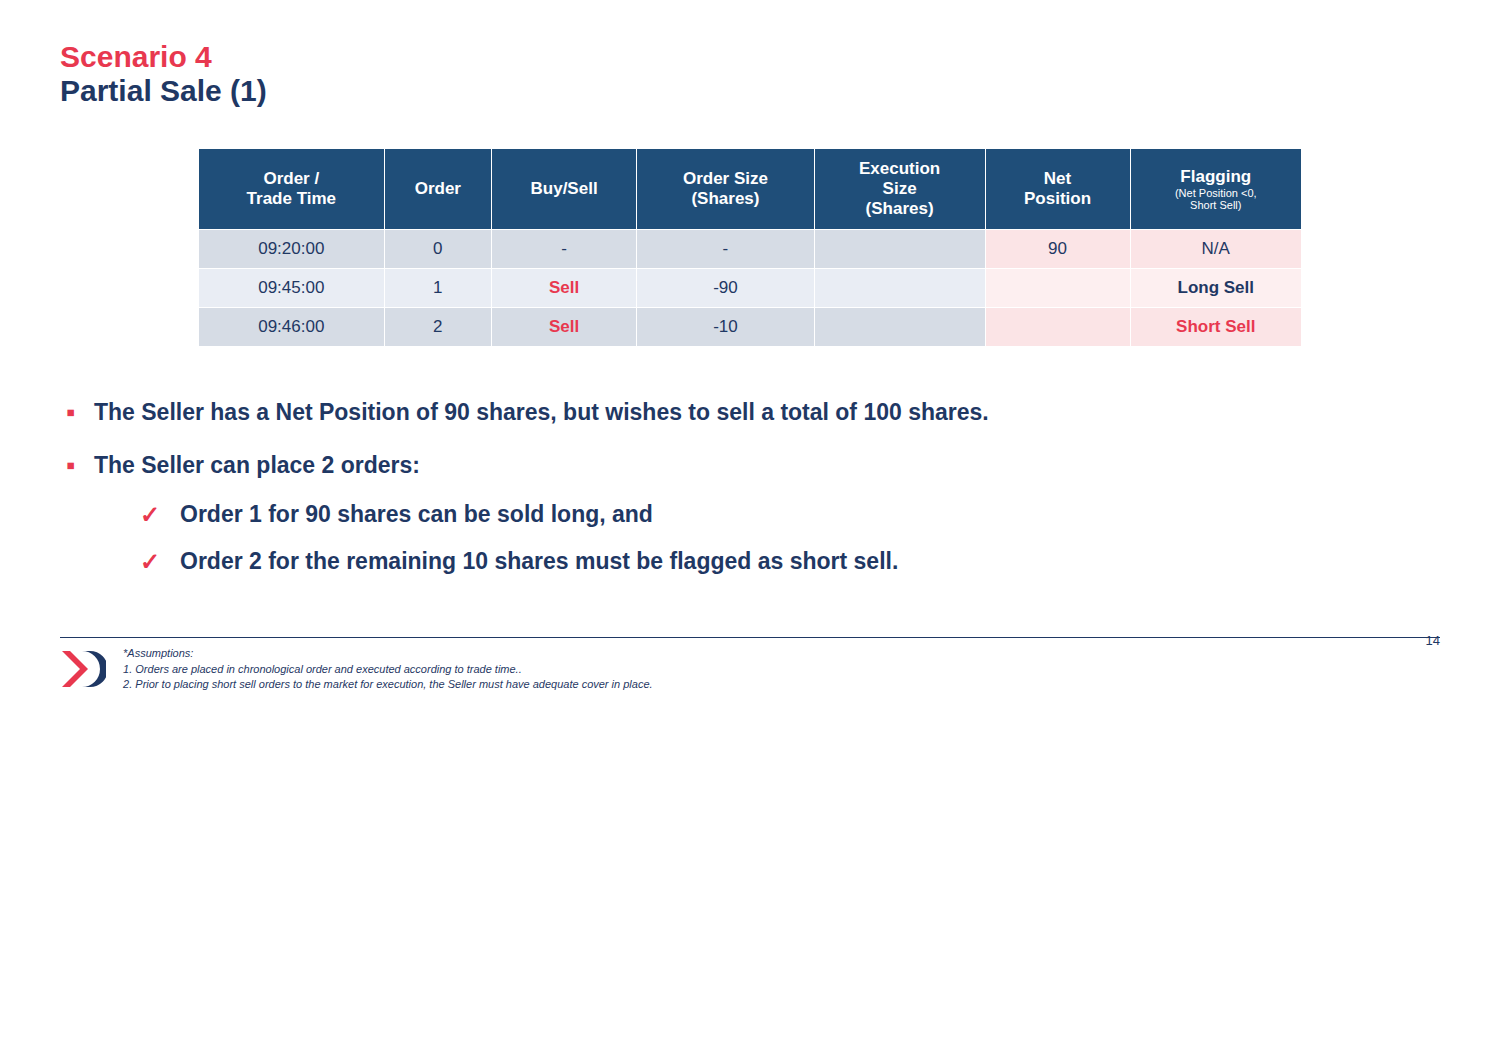Scenario 4
Partial Sale (1)
| Order / Trade Time | Order | Buy/Sell | Order Size (Shares) | Execution Size (Shares) | Net Position | Flagging (Net Position <0, Short Sell) |
| --- | --- | --- | --- | --- | --- | --- |
| 09:20:00 | 0 | - | - | | 90 | N/A |
| 09:45:00 | 1 | Sell | -90 | | | Long Sell |
| 09:46:00 | 2 | Sell | -10 | | | Short Sell |
The Seller has a Net Position of 90 shares, but wishes to sell a total of 100 shares.
The Seller can place 2 orders:
Order 1 for 90 shares can be sold long, and
Order 2 for the remaining 10 shares must be flagged as short sell.
14 *Assumptions:
1. Orders are placed in chronological order and executed according to trade time..
2. Prior to placing short sell orders to the market for execution, the Seller must have adequate cover in place.